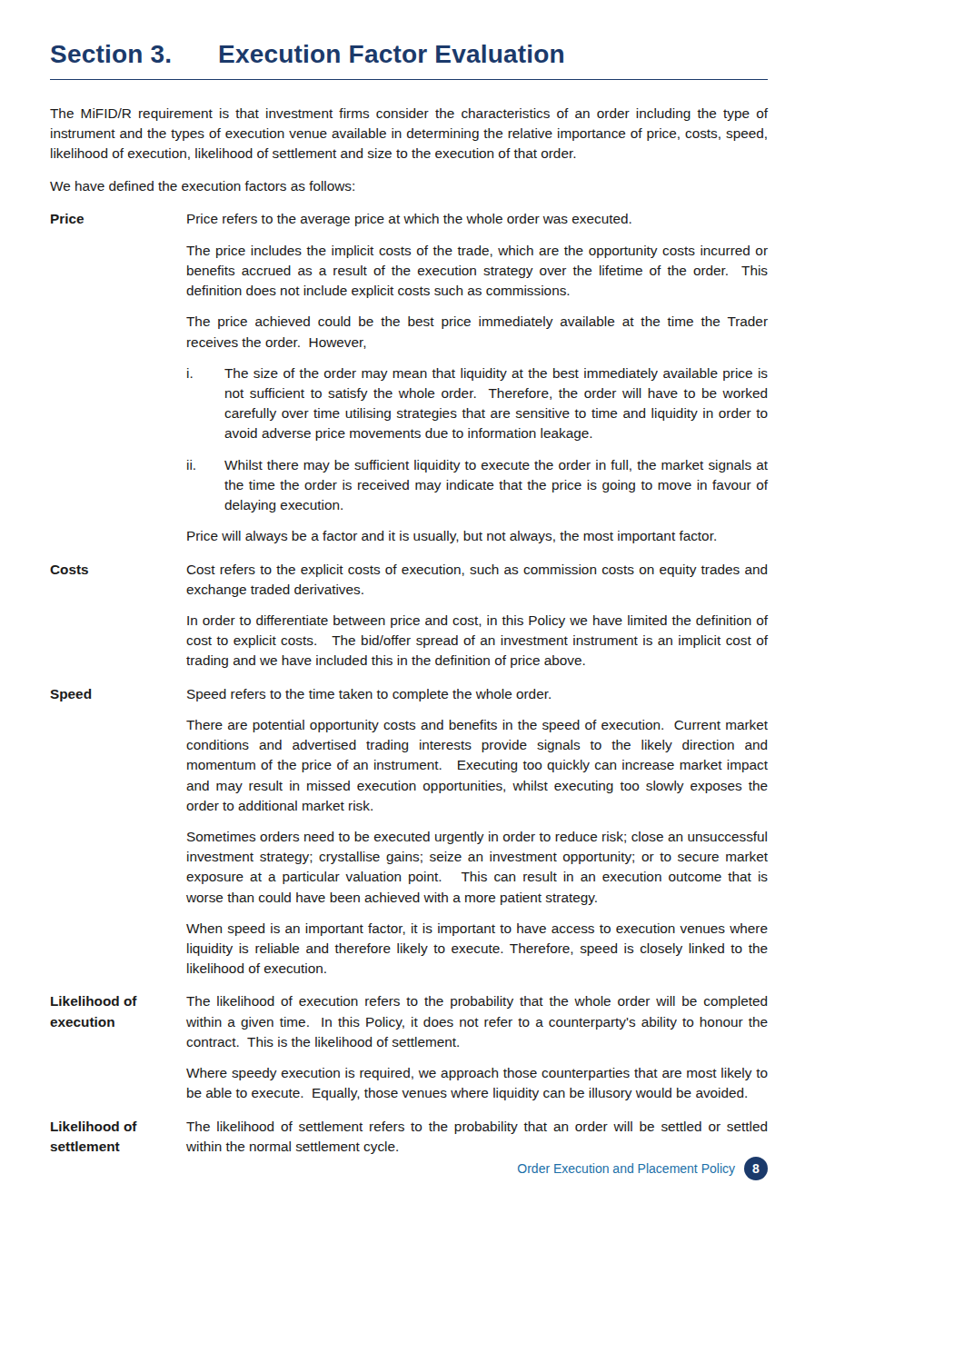Section 3. Execution Factor Evaluation
The MiFID/R requirement is that investment firms consider the characteristics of an order including the type of instrument and the types of execution venue available in determining the relative importance of price, costs, speed, likelihood of execution, likelihood of settlement and size to the execution of that order.
We have defined the execution factors as follows:
| Price | Price refers to the average price at which the whole order was executed. The price includes the implicit costs of the trade, which are the opportunity costs incurred or benefits accrued as a result of the execution strategy over the lifetime of the order. This definition does not include explicit costs such as commissions. The price achieved could be the best price immediately available at the time the Trader receives the order. However, The size of the order may mean that liquidity at the best immediately available price is not sufficient to satisfy the whole order. Therefore, the order will have to be worked carefully over time utilising strategies that are sensitive to time and liquidity in order to avoid adverse price movements due to information leakage. Whilst there may be sufficient liquidity to execute the order in full, the market signals at the time the order is received may indicate that the price is going to move in favour of delaying execution. Price will always be a factor and it is usually, but not always, the most important factor. |
| Costs | Cost refers to the explicit costs of execution, such as commission costs on equity trades and exchange traded derivatives. In order to differentiate between price and cost, in this Policy we have limited the definition of cost to explicit costs. The bid/offer spread of an investment instrument is an implicit cost of trading and we have included this in the definition of price above. |
| Speed | Speed refers to the time taken to complete the whole order. There are potential opportunity costs and benefits in the speed of execution. Current market conditions and advertised trading interests provide signals to the likely direction and momentum of the price of an instrument. Executing too quickly can increase market impact and may result in missed execution opportunities, whilst executing too slowly exposes the order to additional market risk. Sometimes orders need to be executed urgently in order to reduce risk; close an unsuccessful investment strategy; crystallise gains; seize an investment opportunity; or to secure market exposure at a particular valuation point. This can result in an execution outcome that is worse than could have been achieved with a more patient strategy. When speed is an important factor, it is important to have access to execution venues where liquidity is reliable and therefore likely to execute. Therefore, speed is closely linked to the likelihood of execution. |
| Likelihood of execution | The likelihood of execution refers to the probability that the whole order will be completed within a given time. In this Policy, it does not refer to a counterparty's ability to honour the contract. This is the likelihood of settlement. Where speedy execution is required, we approach those counterparties that are most likely to be able to execute. Equally, those venues where liquidity can be illusory would be avoided. |
| Likelihood of settlement | The likelihood of settlement refers to the probability that an order will be settled or settled within the normal settlement cycle. |
Order Execution and Placement Policy 8